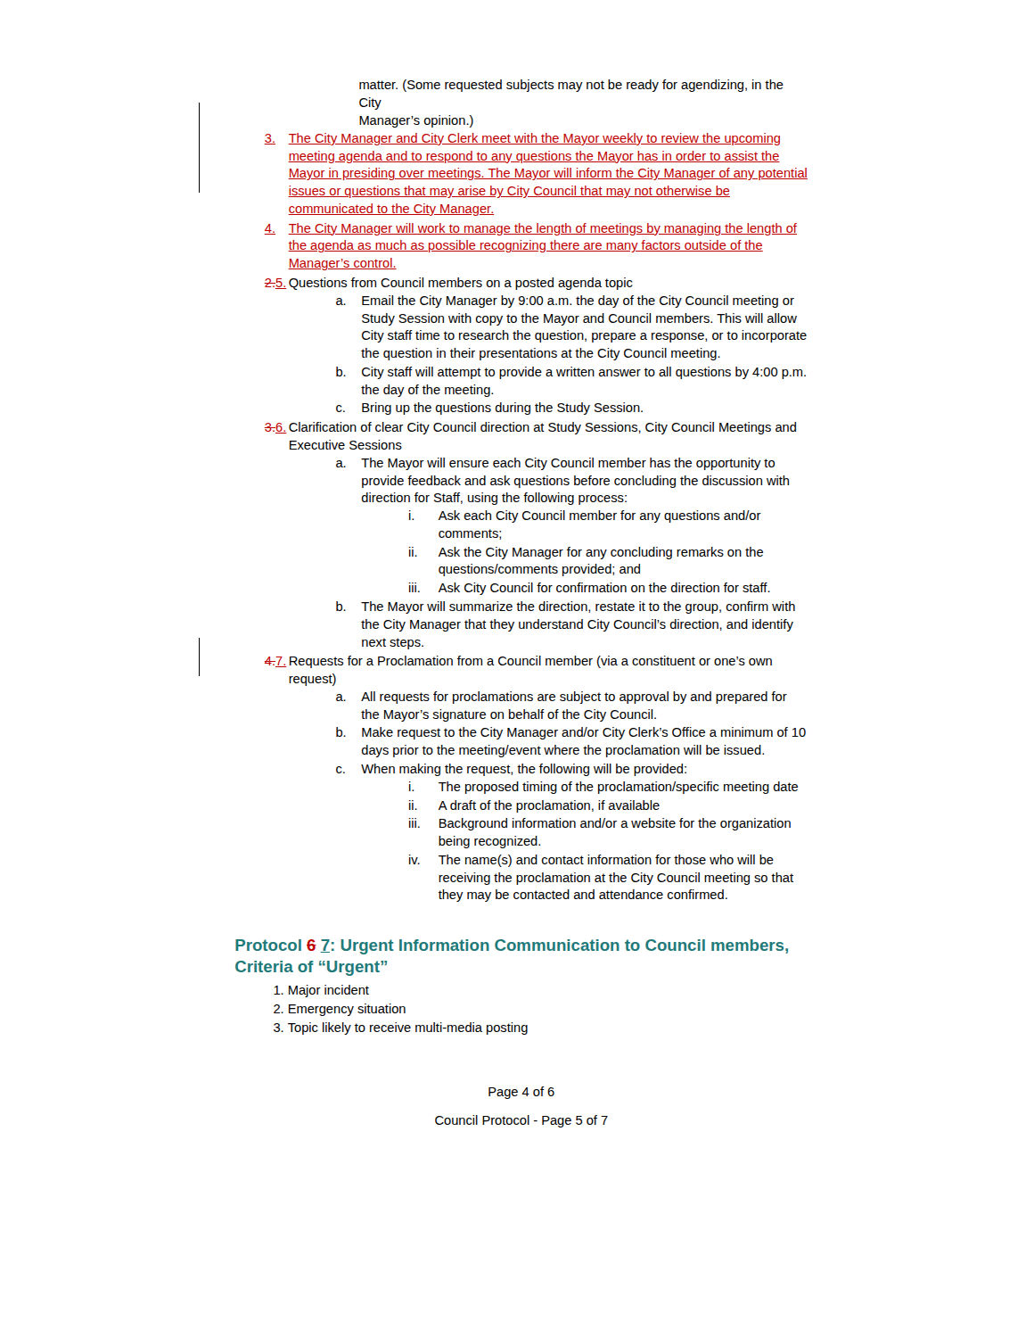matter. (Some requested subjects may not be ready for agendizing, in the City Manager’s opinion.)
3. The City Manager and City Clerk meet with the Mayor weekly to review the upcoming meeting agenda and to respond to any questions the Mayor has in order to assist the Mayor in presiding over meetings. The Mayor will inform the City Manager of any potential issues or questions that may arise by City Council that may not otherwise be communicated to the City Manager.
4. The City Manager will work to manage the length of meetings by managing the length of the agenda as much as possible recognizing there are many factors outside of the Manager’s control.
2. 5. Questions from Council members on a posted agenda topic
a. Email the City Manager by 9:00 a.m. the day of the City Council meeting or Study Session with copy to the Mayor and Council members. This will allow City staff time to research the question, prepare a response, or to incorporate the question in their presentations at the City Council meeting.
b. City staff will attempt to provide a written answer to all questions by 4:00 p.m. the day of the meeting.
c. Bring up the questions during the Study Session.
3. 6. Clarification of clear City Council direction at Study Sessions, City Council Meetings and Executive Sessions
a. The Mayor will ensure each City Council member has the opportunity to provide feedback and ask questions before concluding the discussion with direction for Staff, using the following process:
i. Ask each City Council member for any questions and/or comments;
ii. Ask the City Manager for any concluding remarks on the questions/comments provided; and
iii. Ask City Council for confirmation on the direction for staff.
b. The Mayor will summarize the direction, restate it to the group, confirm with the City Manager that they understand City Council’s direction, and identify next steps.
4. 7. Requests for a Proclamation from a Council member (via a constituent or one’s own request)
a. All requests for proclamations are subject to approval by and prepared for the Mayor’s signature on behalf of the City Council.
b. Make request to the City Manager and/or City Clerk’s Office a minimum of 10 days prior to the meeting/event where the proclamation will be issued.
c. When making the request, the following will be provided:
i. The proposed timing of the proclamation/specific meeting date
ii. A draft of the proclamation, if available
iii. Background information and/or a website for the organization being recognized.
iv. The name(s) and contact information for those who will be receiving the proclamation at the City Council meeting so that they may be contacted and attendance confirmed.
Protocol 6 7: Urgent Information Communication to Council members, Criteria of “Urgent”
Major incident
Emergency situation
Topic likely to receive multi-media posting
Page 4 of 6
Council Protocol - Page 5 of 7